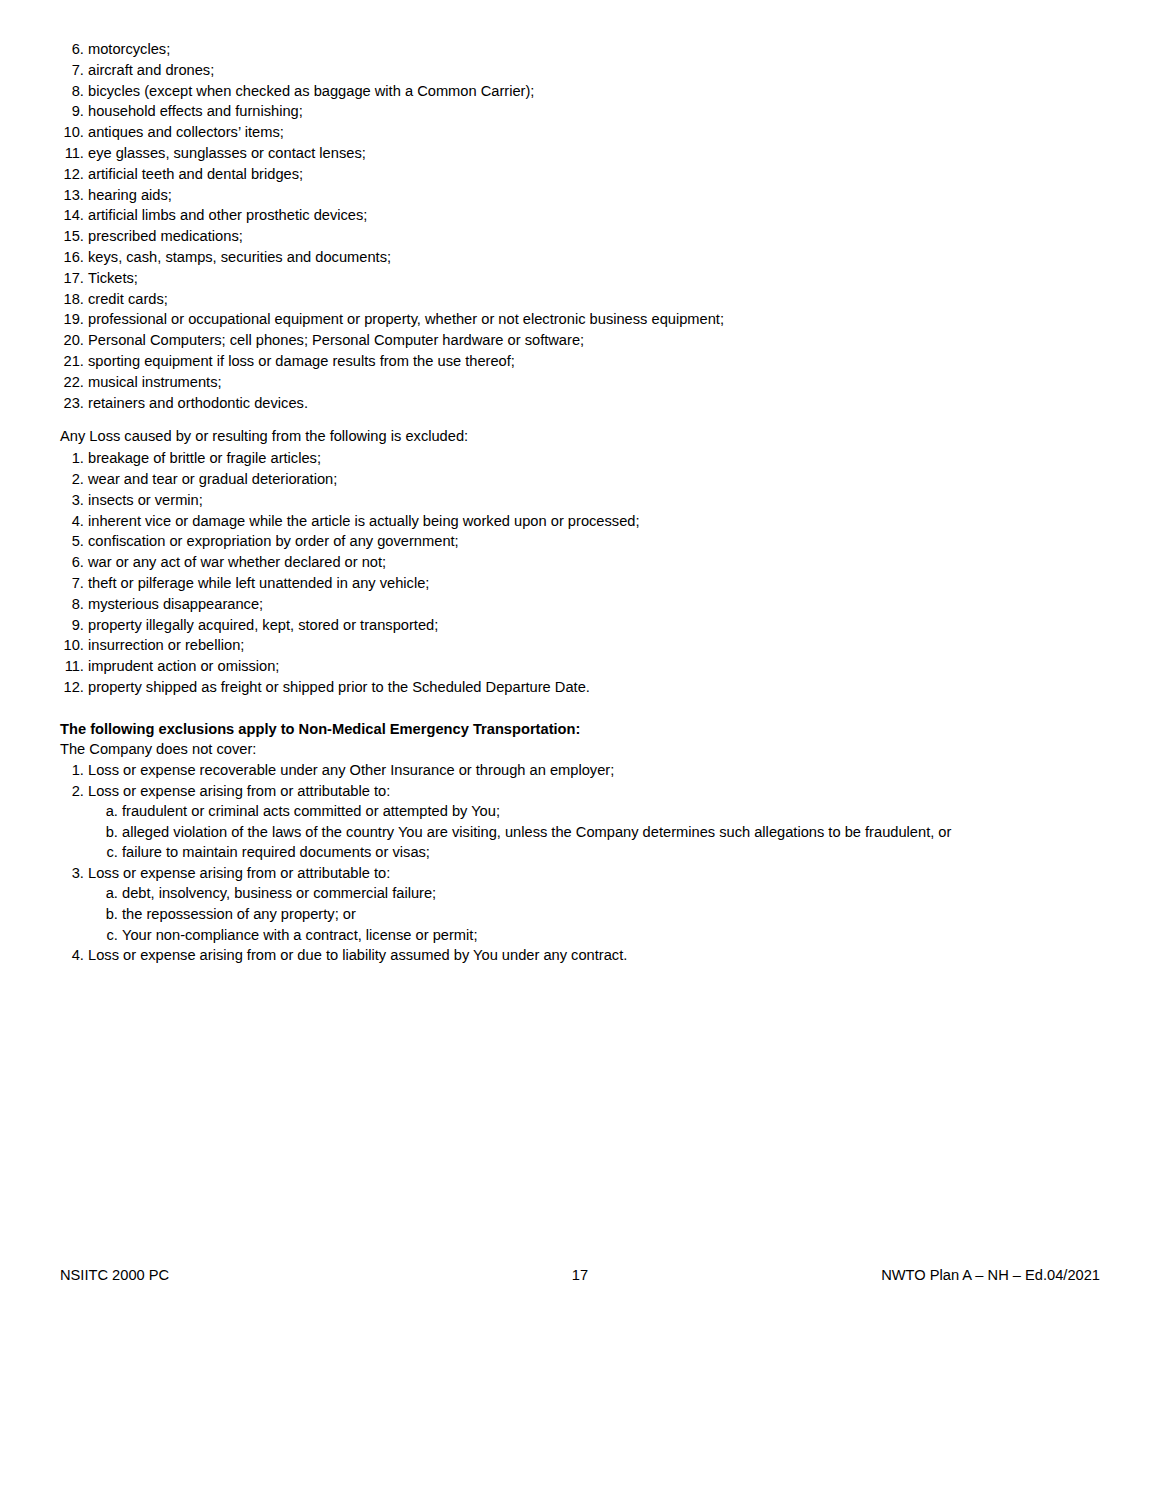motorcycles;
aircraft and drones;
bicycles (except when checked as baggage with a Common Carrier);
household effects and furnishing;
antiques and collectors’ items;
eye glasses, sunglasses or contact lenses;
artificial teeth and dental bridges;
hearing aids;
artificial limbs and other prosthetic devices;
prescribed medications;
keys, cash, stamps, securities and documents;
Tickets;
credit cards;
professional or occupational equipment or property, whether or not electronic business equipment;
Personal Computers; cell phones; Personal Computer hardware or software;
sporting equipment if loss or damage results from the use thereof;
musical instruments;
retainers and orthodontic devices.
Any Loss caused by or resulting from the following is excluded:
breakage of brittle or fragile articles;
wear and tear or gradual deterioration;
insects or vermin;
inherent vice or damage while the article is actually being worked upon or processed;
confiscation or expropriation by order of any government;
war or any act of war whether declared or not;
theft or pilferage while left unattended in any vehicle;
mysterious disappearance;
property illegally acquired, kept, stored or transported;
insurrection or rebellion;
imprudent action or omission;
property shipped as freight or shipped prior to the Scheduled Departure Date.
The following exclusions apply to Non-Medical Emergency Transportation:
The Company does not cover:
Loss or expense recoverable under any Other Insurance or through an employer;
Loss or expense arising from or attributable to:
fraudulent or criminal acts committed or attempted by You;
alleged violation of the laws of the country You are visiting, unless the Company determines such allegations to be fraudulent, or
failure to maintain required documents or visas;
Loss or expense arising from or attributable to:
debt, insolvency, business or commercial failure;
the repossession of any property; or
Your non-compliance with a contract, license or permit;
Loss or expense arising from or due to liability assumed by You under any contract.
NSIITC 2000 PC
17
NWTO Plan A – NH – Ed.04/2021